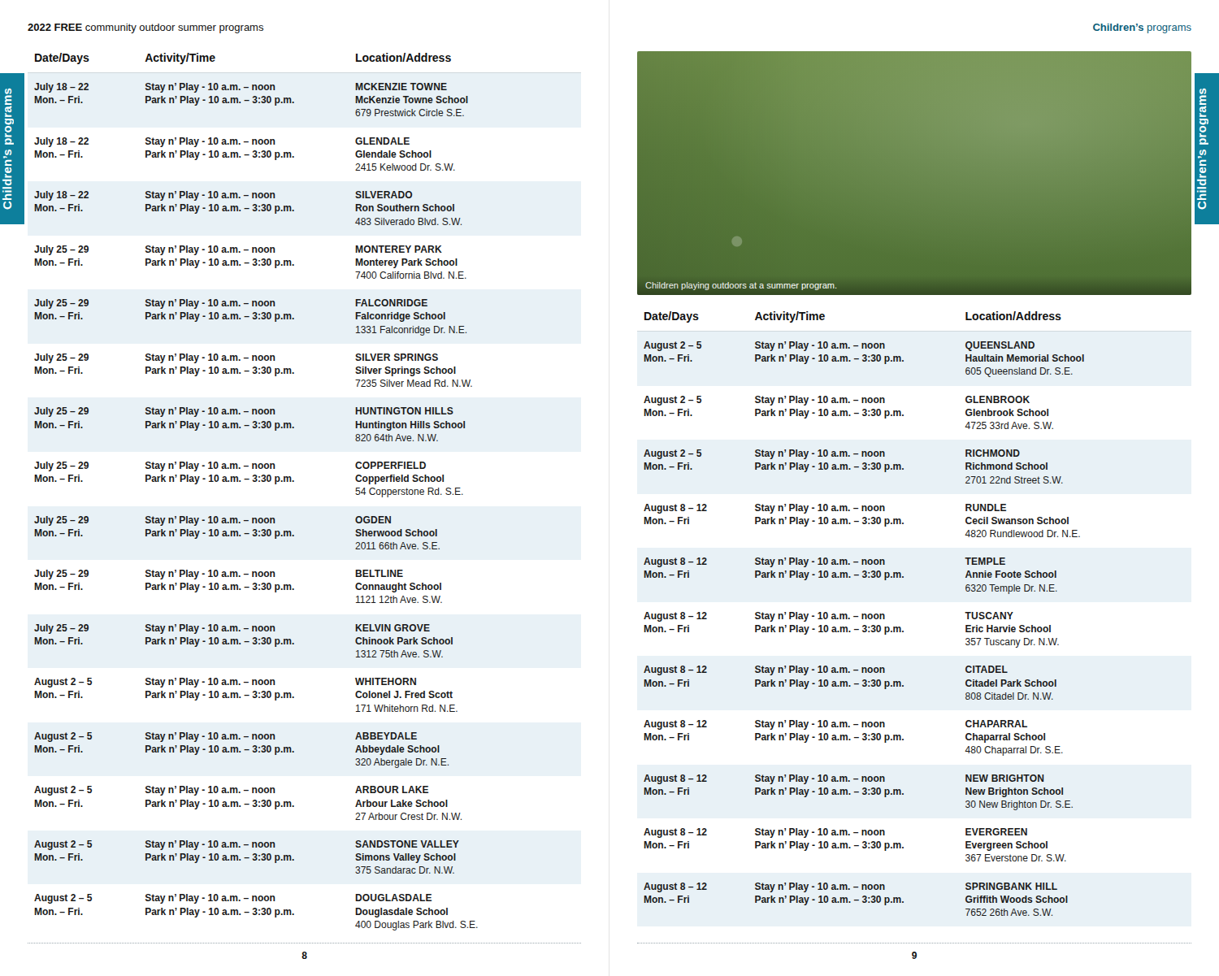Children’s programs
2022 FREE community outdoor summer programs
| Date/Days | Activity/Time | Location/Address |
| --- | --- | --- |
| July 18 – 22 Mon. – Fri. | Stay n’ Play - 10 a.m. – noon Park n’ Play - 10 a.m. – 3:30 p.m. | MCKENZIE TOWNE McKenzie Towne School 679 Prestwick Circle S.E. |
| July 18 – 22 Mon. – Fri. | Stay n’ Play - 10 a.m. – noon Park n’ Play - 10 a.m. – 3:30 p.m. | GLENDALE Glendale School 2415 Kelwood Dr. S.W. |
| July 18 – 22 Mon. – Fri. | Stay n’ Play - 10 a.m. – noon Park n’ Play - 10 a.m. – 3:30 p.m. | SILVERADO Ron Southern School 483 Silverado Blvd. S.W. |
| July 25 – 29 Mon. – Fri. | Stay n’ Play - 10 a.m. – noon Park n’ Play - 10 a.m. – 3:30 p.m. | MONTEREY PARK Monterey Park School 7400 California Blvd. N.E. |
| July 25 – 29 Mon. – Fri. | Stay n’ Play - 10 a.m. – noon Park n’ Play - 10 a.m. – 3:30 p.m. | FALCONRIDGE Falconridge School 1331 Falconridge Dr. N.E. |
| July 25 – 29 Mon. – Fri. | Stay n’ Play - 10 a.m. – noon Park n’ Play - 10 a.m. – 3:30 p.m. | SILVER SPRINGS Silver Springs School 7235 Silver Mead Rd. N.W. |
| July 25 – 29 Mon. – Fri. | Stay n’ Play - 10 a.m. – noon Park n’ Play - 10 a.m. – 3:30 p.m. | HUNTINGTON HILLS Huntington Hills School 820 64th Ave. N.W. |
| July 25 – 29 Mon. – Fri. | Stay n’ Play - 10 a.m. – noon Park n’ Play - 10 a.m. – 3:30 p.m. | COPPERFIELD Copperfield School 54 Copperstone Rd. S.E. |
| July 25 – 29 Mon. – Fri. | Stay n’ Play - 10 a.m. – noon Park n’ Play - 10 a.m. – 3:30 p.m. | OGDEN Sherwood School 2011 66th Ave. S.E. |
| July 25 – 29 Mon. – Fri. | Stay n’ Play - 10 a.m. – noon Park n’ Play - 10 a.m. – 3:30 p.m. | BELTLINE Connaught School 1121 12th Ave. S.W. |
| July 25 – 29 Mon. – Fri. | Stay n’ Play - 10 a.m. – noon Park n’ Play - 10 a.m. – 3:30 p.m. | KELVIN GROVE Chinook Park School 1312 75th Ave. S.W. |
| August 2 – 5 Mon. – Fri. | Stay n’ Play - 10 a.m. – noon Park n’ Play - 10 a.m. – 3:30 p.m. | WHITEHORN Colonel J. Fred Scott 171 Whitehorn Rd. N.E. |
| August 2 – 5 Mon. – Fri. | Stay n’ Play - 10 a.m. – noon Park n’ Play - 10 a.m. – 3:30 p.m. | ABBEYDALE Abbeydale School 320 Abergale Dr. N.E. |
| August 2 – 5 Mon. – Fri. | Stay n’ Play - 10 a.m. – noon Park n’ Play - 10 a.m. – 3:30 p.m. | ARBOUR LAKE Arbour Lake School 27 Arbour Crest Dr. N.W. |
| August 2 – 5 Mon. – Fri. | Stay n’ Play - 10 a.m. – noon Park n’ Play - 10 a.m. – 3:30 p.m. | SANDSTONE VALLEY Simons Valley School 375 Sandarac Dr. N.W. |
| August 2 – 5 Mon. – Fri. | Stay n’ Play - 10 a.m. – noon Park n’ Play - 10 a.m. – 3:30 p.m. | DOUGLASDALE Douglasdale School 400 Douglas Park Blvd. S.E. |
8
Children’s programs
Children’s programs
Children playing outdoors at a summer program.
| Date/Days | Activity/Time | Location/Address |
| --- | --- | --- |
| August 2 – 5 Mon. – Fri. | Stay n’ Play - 10 a.m. – noon Park n’ Play - 10 a.m. – 3:30 p.m. | QUEENSLAND Haultain Memorial School 605 Queensland Dr. S.E. |
| August 2 – 5 Mon. – Fri. | Stay n’ Play - 10 a.m. – noon Park n’ Play - 10 a.m. – 3:30 p.m. | GLENBROOK Glenbrook School 4725 33rd Ave. S.W. |
| August 2 – 5 Mon. – Fri. | Stay n’ Play - 10 a.m. – noon Park n’ Play - 10 a.m. – 3:30 p.m. | RICHMOND Richmond School 2701 22nd Street S.W. |
| August 8 – 12 Mon. – Fri | Stay n’ Play - 10 a.m. – noon Park n’ Play - 10 a.m. – 3:30 p.m. | RUNDLE Cecil Swanson School 4820 Rundlewood Dr. N.E. |
| August 8 – 12 Mon. – Fri | Stay n’ Play - 10 a.m. – noon Park n’ Play - 10 a.m. – 3:30 p.m. | TEMPLE Annie Foote School 6320 Temple Dr. N.E. |
| August 8 – 12 Mon. – Fri | Stay n’ Play - 10 a.m. – noon Park n’ Play - 10 a.m. – 3:30 p.m. | TUSCANY Eric Harvie School 357 Tuscany Dr. N.W. |
| August 8 – 12 Mon. – Fri | Stay n’ Play - 10 a.m. – noon Park n’ Play - 10 a.m. – 3:30 p.m. | CITADEL Citadel Park School 808 Citadel Dr. N.W. |
| August 8 – 12 Mon. – Fri | Stay n’ Play - 10 a.m. – noon Park n’ Play - 10 a.m. – 3:30 p.m. | CHAPARRAL Chaparral School 480 Chaparral Dr. S.E. |
| August 8 – 12 Mon. – Fri | Stay n’ Play - 10 a.m. – noon Park n’ Play - 10 a.m. – 3:30 p.m. | NEW BRIGHTON New Brighton School 30 New Brighton Dr. S.E. |
| August 8 – 12 Mon. – Fri | Stay n’ Play - 10 a.m. – noon Park n’ Play - 10 a.m. – 3:30 p.m. | EVERGREEN Evergreen School 367 Everstone Dr. S.W. |
| August 8 – 12 Mon. – Fri | Stay n’ Play - 10 a.m. – noon Park n’ Play - 10 a.m. – 3:30 p.m. | SPRINGBANK HILL Griffith Woods School 7652 26th Ave. S.W. |
9